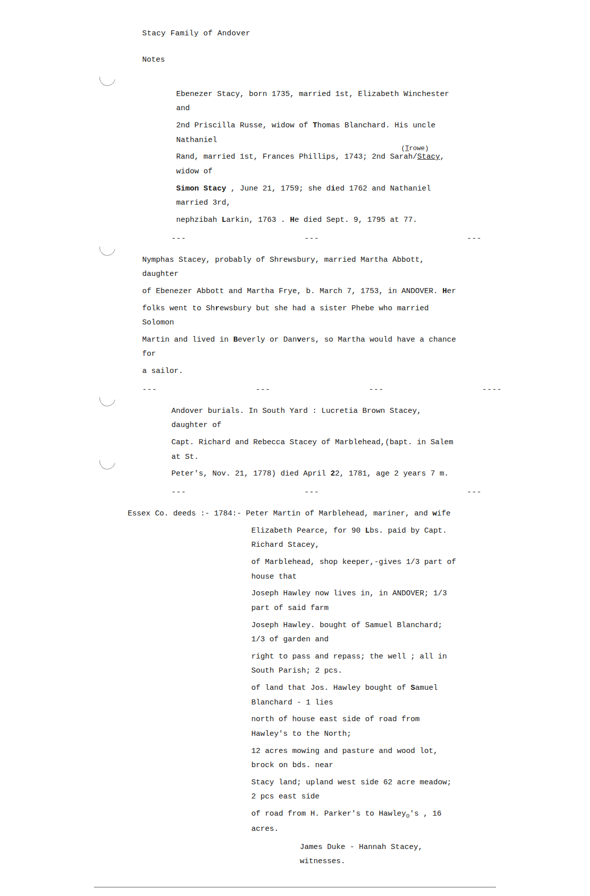Stacy Family of Andover
Notes
Ebenezer Stacy, born 1735, married 1st, Elizabeth Winchester and
2nd Priscilla Russe, widow of Thomas Blanchard. His uncle Nathaniel
Rand, married 1st, Frances Phillips, 1743; 2nd Sarah(Trowe)/Stacy, widow of
Simon Stacy , June 21, 1759; she died 1762 and Nathaniel married 3rd,
nephzibah Larkin, 1763 . He died Sept. 9, 1795 at 77.
--- --- ---
Nymphas Stacey, probably of Shrewsbury, married Martha Abbott, daughter
of Ebenezer Abbott and Martha Frye, b. March 7, 1753, in ANDOVER. Her
folks went to Shrewsbury but she had a sister Phebe who married Solomon
Martin and lived in Beverly or Danvers, so Martha would have a chance for
a sailor.
--- --- --- ----
Andover burials. In South Yard : Lucretia Brown Stacey, daughter of
Capt. Richard and Rebecca Stacey of Marblehead,(bapt. in Salem at St.
Peter's, Nov. 21, 1778) died April 22, 1781, age 2 years 7 m.
--- --- ---
Essex Co. deeds :- 1784:- Peter Martin of Marblehead, mariner, and wife
Elizabeth Pearce, for 90 Lbs. paid by Capt. Richard Stacey,
of Marblehead, shop keeper,-gives 1/3 part of house that
Joseph Hawley now lives in, in ANDOVER; 1/3 part of said farm
Joseph Hawley. bought of Samuel Blanchard; 1/3 of garden and
right to pass and repass; the well ; all in South Parish; 2 pcs.
of land that Jos. Hawley bought of Samuel Blanchard - 1 lies
north of house east side of road from Hawley's to the North;
12 acres mowing and pasture and wood lot, brock on bds. near
Stacy land; upland west side 62 acre meadow; 2 pcs east side
of road from H. Parker's to Hawleyo's , 16 acres.
James Duke - Hannah Stacey, witnesses.